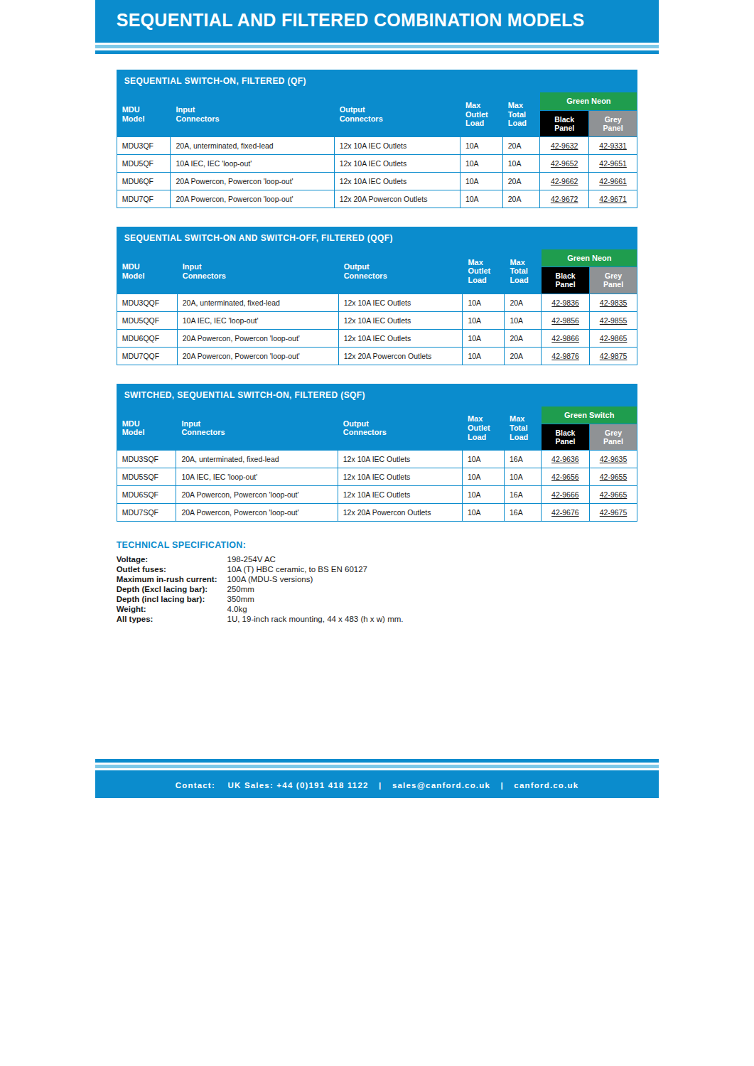SEQUENTIAL AND FILTERED COMBINATION MODELS
SEQUENTIAL SWITCH-ON, FILTERED (QF)
| MDU Model | Input Connectors | Output Connectors | Max Outlet Load | Max Total Load | Green Neon |
| --- | --- | --- | --- | --- | --- |
| Black Panel | Grey Panel |
| MDU3QF | 20A, unterminated, fixed-lead | 12x 10A IEC Outlets | 10A | 20A | 42-9632 | 42-9331 |
| MDU5QF | 10A IEC, IEC 'loop-out' | 12x 10A IEC Outlets | 10A | 10A | 42-9652 | 42-9651 |
| MDU6QF | 20A Powercon, Powercon 'loop-out' | 12x 10A IEC Outlets | 10A | 20A | 42-9662 | 42-9661 |
| MDU7QF | 20A Powercon, Powercon 'loop-out' | 12x 20A Powercon Outlets | 10A | 20A | 42-9672 | 42-9671 |
SEQUENTIAL SWITCH-ON AND SWITCH-OFF, FILTERED (QQF)
| MDU Model | Input Connectors | Output Connectors | Max Outlet Load | Max Total Load | Green Neon |
| --- | --- | --- | --- | --- | --- |
| Black Panel | Grey Panel |
| MDU3QQF | 20A, unterminated, fixed-lead | 12x 10A IEC Outlets | 10A | 20A | 42-9836 | 42-9835 |
| MDU5QQF | 10A IEC, IEC 'loop-out' | 12x 10A IEC Outlets | 10A | 10A | 42-9856 | 42-9855 |
| MDU6QQF | 20A Powercon, Powercon 'loop-out' | 12x 10A IEC Outlets | 10A | 20A | 42-9866 | 42-9865 |
| MDU7QQF | 20A Powercon, Powercon 'loop-out' | 12x 20A Powercon Outlets | 10A | 20A | 42-9876 | 42-9875 |
SWITCHED, SEQUENTIAL SWITCH-ON, FILTERED (SQF)
| MDU Model | Input Connectors | Output Connectors | Max Outlet Load | Max Total Load | Green Switch |
| --- | --- | --- | --- | --- | --- |
| Black Panel | Grey Panel |
| MDU3SQF | 20A, unterminated, fixed-lead | 12x 10A IEC Outlets | 10A | 16A | 42-9636 | 42-9635 |
| MDU5SQF | 10A IEC, IEC 'loop-out' | 12x 10A IEC Outlets | 10A | 10A | 42-9656 | 42-9655 |
| MDU6SQF | 20A Powercon, Powercon 'loop-out' | 12x 10A IEC Outlets | 10A | 16A | 42-9666 | 42-9665 |
| MDU7SQF | 20A Powercon, Powercon 'loop-out' | 12x 20A Powercon Outlets | 10A | 16A | 42-9676 | 42-9675 |
Technical Specification:
| Voltage: | 198-254V AC |
| Outlet fuses: | 10A (T) HBC ceramic, to BS EN 60127 |
| Maximum in-rush current: | 100A (MDU-S versions) |
| Depth (Excl lacing bar): | 250mm |
| Depth (incl lacing bar): | 350mm |
| Weight: | 4.0kg |
| All types: | 1U, 19-inch rack mounting, 44 x 483 (h x w) mm. |
Contact: UK Sales: +44 (0)191 418 1122 | sales@canford.co.uk | canford.co.uk